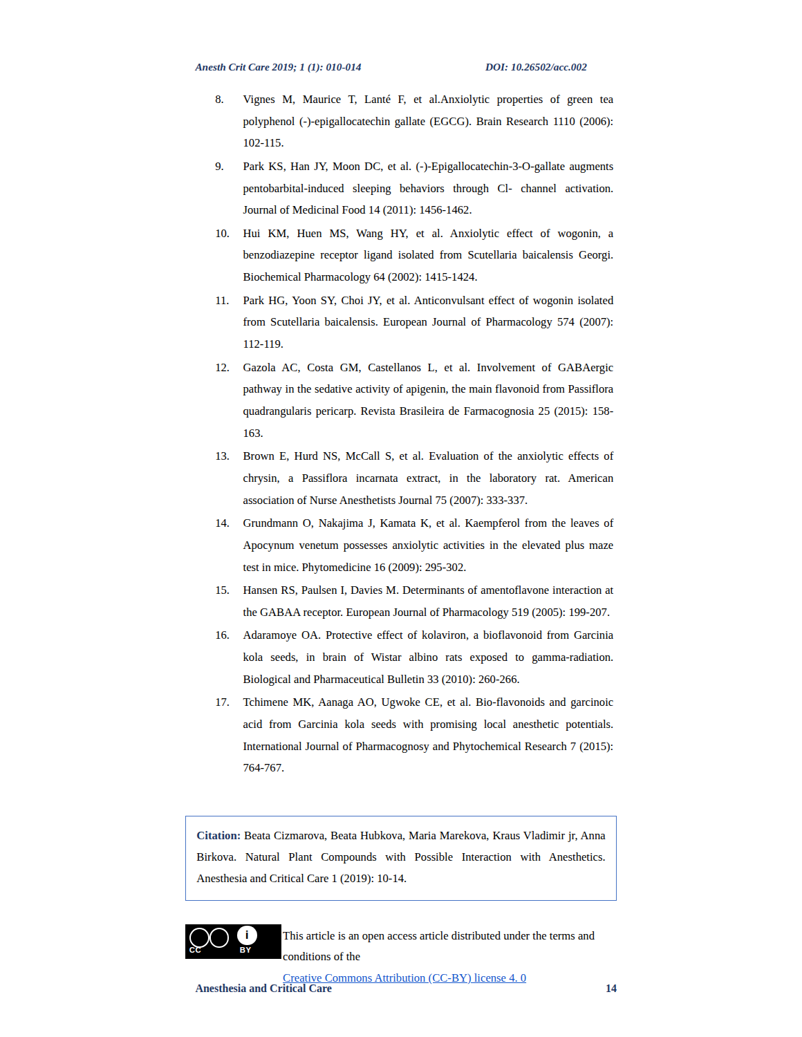Anesth Crit Care 2019; 1 (1): 010-014
DOI: 10.26502/acc.002
Vignes M, Maurice T, Lanté F, et al.Anxiolytic properties of green tea polyphenol (-)-epigallocatechin gallate (EGCG). Brain Research 1110 (2006): 102-115.
Park KS, Han JY, Moon DC, et al. (-)-Epigallocatechin-3-O-gallate augments pentobarbital-induced sleeping behaviors through Cl- channel activation. Journal of Medicinal Food 14 (2011): 1456-1462.
Hui KM, Huen MS, Wang HY, et al. Anxiolytic effect of wogonin, a benzodiazepine receptor ligand isolated from Scutellaria baicalensis Georgi. Biochemical Pharmacology 64 (2002): 1415-1424.
Park HG, Yoon SY, Choi JY, et al. Anticonvulsant effect of wogonin isolated from Scutellaria baicalensis. European Journal of Pharmacology 574 (2007): 112-119.
Gazola AC, Costa GM, Castellanos L, et al. Involvement of GABAergic pathway in the sedative activity of apigenin, the main flavonoid from Passiflora quadrangularis pericarp. Revista Brasileira de Farmacognosia 25 (2015): 158-163.
Brown E, Hurd NS, McCall S, et al. Evaluation of the anxiolytic effects of chrysin, a Passiflora incarnata extract, in the laboratory rat. American association of Nurse Anesthetists Journal 75 (2007): 333-337.
Grundmann O, Nakajima J, Kamata K, et al. Kaempferol from the leaves of Apocynum venetum possesses anxiolytic activities in the elevated plus maze test in mice. Phytomedicine 16 (2009): 295-302.
Hansen RS, Paulsen I, Davies M. Determinants of amentoflavone interaction at the GABAA receptor. European Journal of Pharmacology 519 (2005): 199-207.
Adaramoye OA. Protective effect of kolaviron, a bioflavonoid from Garcinia kola seeds, in brain of Wistar albino rats exposed to gamma-radiation. Biological and Pharmaceutical Bulletin 33 (2010): 260-266.
Tchimene MK, Aanaga AO, Ugwoke CE, et al. Bio-flavonoids and garcinoic acid from Garcinia kola seeds with promising local anesthetic potentials. International Journal of Pharmacognosy and Phytochemical Research 7 (2015): 764-767.
Citation: Beata Cizmarova, Beata Hubkova, Maria Marekova, Kraus Vladimir jr, Anna Birkova. Natural Plant Compounds with Possible Interaction with Anesthetics. Anesthesia and Critical Care 1 (2019): 10-14.
CC
BY
This article is an open access article distributed under the terms and conditions of the
Creative Commons Attribution (CC-BY) license 4. 0
Anesthesia and Critical Care
14